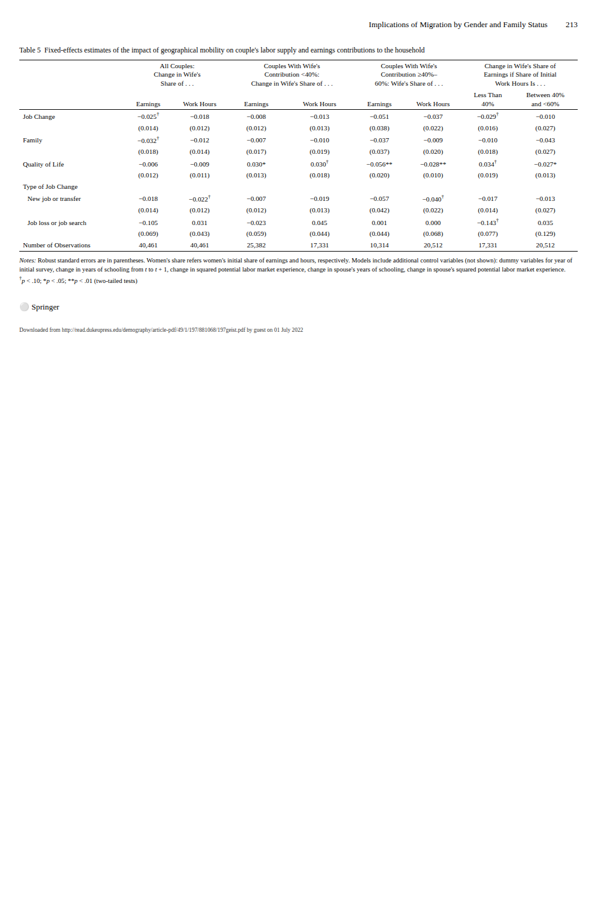Implications of Migration by Gender and Family Status 213
Table 5 Fixed-effects estimates of the impact of geographical mobility on couple's labor supply and earnings contributions to the household
| | All Couples: Change in Wife's Share of . . . | Couples With Wife's Contribution <40%: Change in Wife's Share of . . . | Couples With Wife's Contribution ≥40%– 60%: Wife's Share of . . . | Change in Wife's Share of Earnings if Share of Initial Work Hours Is . . . |
| --- | --- | --- | --- | --- |
| | Earnings | Work Hours | Earnings | Work Hours | Earnings | Work Hours | Less Than 40% | Between 40% and <60% |
| Job Change | −0.025 † | −0.018 | −0.008 | −0.013 | −0.051 | −0.037 | −0.029 † | −0.010 |
| | (0.014) | (0.012) | (0.012) | (0.013) | (0.038) | (0.022) | (0.016) | (0.027) |
| Family | −0.032 † | −0.012 | −0.007 | −0.010 | −0.037 | −0.009 | −0.010 | −0.043 |
| | (0.018) | (0.014) | (0.017) | (0.019) | (0.037) | (0.020) | (0.018) | (0.027) |
| Quality of Life | −0.006 | −0.009 | 0.030* | 0.030 † | −0.056** | −0.028** | 0.034 † | −0.027* |
| | (0.012) | (0.011) | (0.013) | (0.018) | (0.020) | (0.010) | (0.019) | (0.013) |
| Type of Job Change | | | | | | | | |
| New job or transfer | −0.018 | −0.022 † | −0.007 | −0.019 | −0.057 | −0.040 † | −0.017 | −0.013 |
| | (0.014) | (0.012) | (0.012) | (0.013) | (0.042) | (0.022) | (0.014) | (0.027) |
| Job loss or job search | −0.105 | 0.031 | −0.023 | 0.045 | 0.001 | 0.000 | −0.143 † | 0.035 |
| | (0.069) | (0.043) | (0.059) | (0.044) | (0.044) | (0.068) | (0.077) | (0.129) |
| Number of Observations | 40,461 | 40,461 | 25,382 | 17,331 | 10,314 | 20,512 | 17,331 | 20,512 |
Notes: Robust standard errors are in parentheses. Women's share refers women's initial share of earnings and hours, respectively. Models include additional control variables (not shown): dummy variables for year of initial survey, change in years of schooling from t to t + 1, change in squared potential labor market experience, change in spouse's years of schooling, change in spouse's squared potential labor market experience.
†p < .10; *p < .05; **p < .01 (two-tailed tests)
⚪ Springer
Downloaded from http://read.dukeupress.edu/demography/article-pdf/49/1/197/881068/197geist.pdf by guest on 01 July 2022